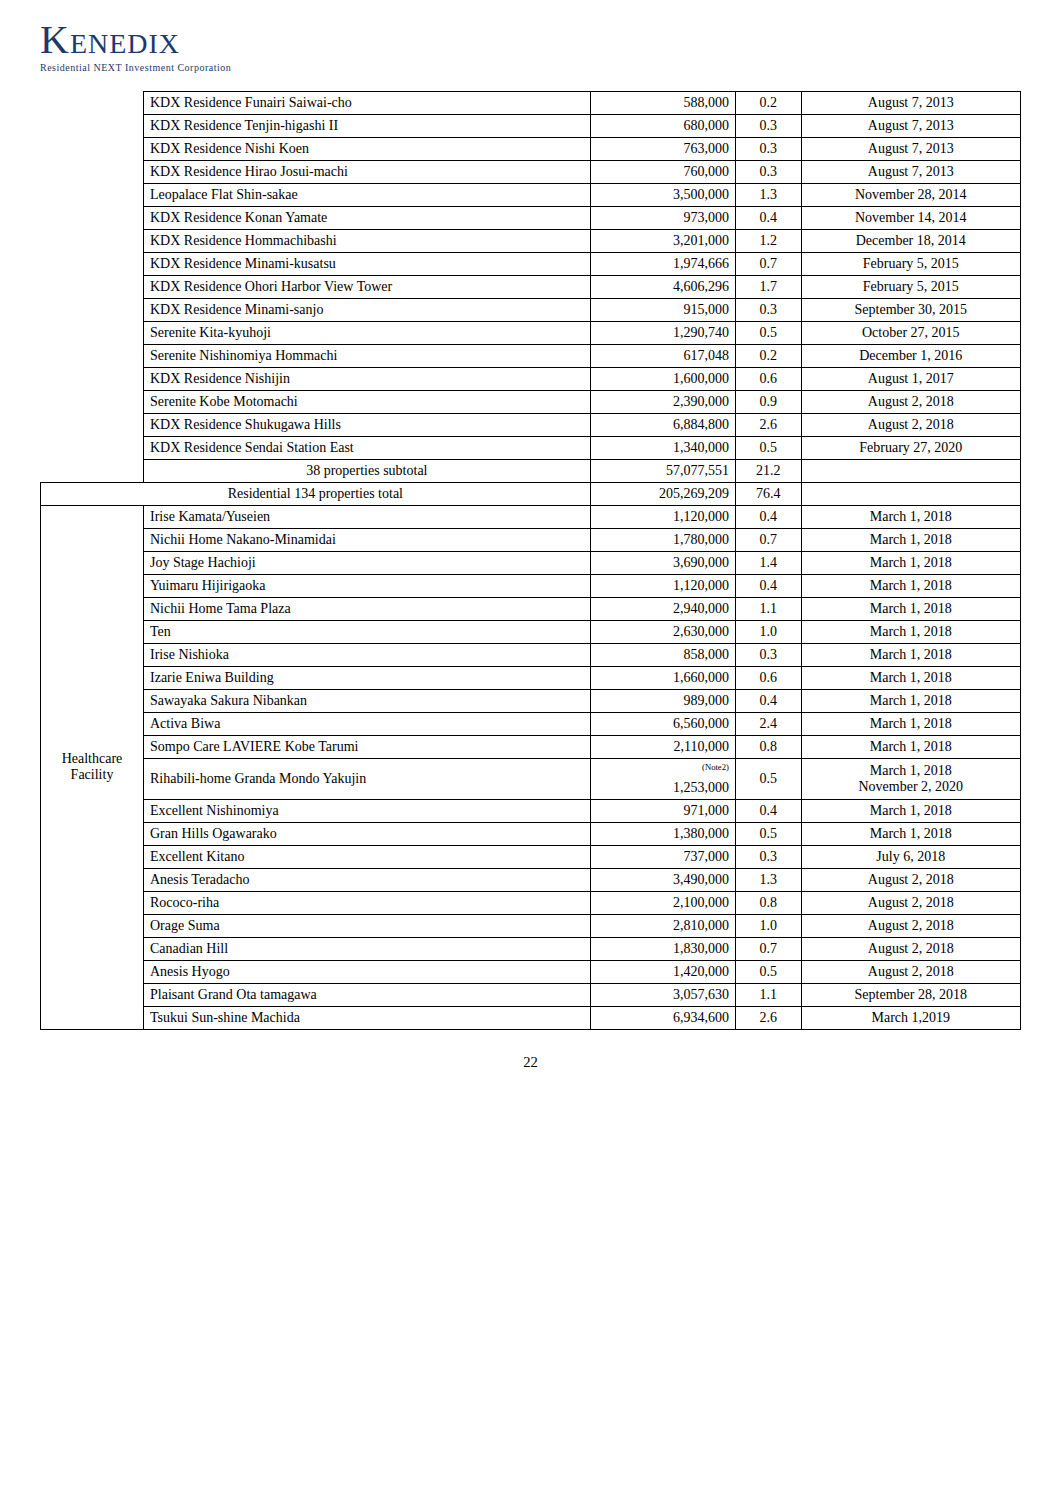Kenedix
Residential NEXT Investment Corporation
| | KDX Residence Funairi Saiwai-cho | 588,000 | 0.2 | August 7, 2013 |
| | KDX Residence Tenjin-higashi II | 680,000 | 0.3 | August 7, 2013 |
| | KDX Residence Nishi Koen | 763,000 | 0.3 | August 7, 2013 |
| | KDX Residence Hirao Josui-machi | 760,000 | 0.3 | August 7, 2013 |
| | Leopalace Flat Shin-sakae | 3,500,000 | 1.3 | November 28, 2014 |
| | KDX Residence Konan Yamate | 973,000 | 0.4 | November 14, 2014 |
| | KDX Residence Hommachibashi | 3,201,000 | 1.2 | December 18, 2014 |
| | KDX Residence Minami-kusatsu | 1,974,666 | 0.7 | February 5, 2015 |
| | KDX Residence Ohori Harbor View Tower | 4,606,296 | 1.7 | February 5, 2015 |
| | KDX Residence Minami-sanjo | 915,000 | 0.3 | September 30, 2015 |
| | Serenite Kita-kyuhoji | 1,290,740 | 0.5 | October 27, 2015 |
| | Serenite Nishinomiya Hommachi | 617,048 | 0.2 | December 1, 2016 |
| | KDX Residence Nishijin | 1,600,000 | 0.6 | August 1, 2017 |
| | Serenite Kobe Motomachi | 2,390,000 | 0.9 | August 2, 2018 |
| | KDX Residence Shukugawa Hills | 6,884,800 | 2.6 | August 2, 2018 |
| | KDX Residence Sendai Station East | 1,340,000 | 0.5 | February 27, 2020 |
| | 38 properties subtotal | 57,077,551 | 21.2 | |
| Residential 134 properties total | 205,269,209 | 76.4 | |
| Healthcare Facility | Irise Kamata/Yuseien | 1,120,000 | 0.4 | March 1, 2018 |
| Nichii Home Nakano-Minamidai | 1,780,000 | 0.7 | March 1, 2018 |
| Joy Stage Hachioji | 3,690,000 | 1.4 | March 1, 2018 |
| Yuimaru Hijirigaoka | 1,120,000 | 0.4 | March 1, 2018 |
| Nichii Home Tama Plaza | 2,940,000 | 1.1 | March 1, 2018 |
| Ten | 2,630,000 | 1.0 | March 1, 2018 |
| Irise Nishioka | 858,000 | 0.3 | March 1, 2018 |
| Izarie Eniwa Building | 1,660,000 | 0.6 | March 1, 2018 |
| Sawayaka Sakura Nibankan | 989,000 | 0.4 | March 1, 2018 |
| Activa Biwa | 6,560,000 | 2.4 | March 1, 2018 |
| Sompo Care LAVIERE Kobe Tarumi | 2,110,000 | 0.8 | March 1, 2018 |
| Rihabili-home Granda Mondo Yakujin | (Note2) 1,253,000 | 0.5 | March 1, 2018 November 2, 2020 |
| Excellent Nishinomiya | 971,000 | 0.4 | March 1, 2018 |
| Gran Hills Ogawarako | 1,380,000 | 0.5 | March 1, 2018 |
| Excellent Kitano | 737,000 | 0.3 | July 6, 2018 |
| Anesis Teradacho | 3,490,000 | 1.3 | August 2, 2018 |
| Rococo-riha | 2,100,000 | 0.8 | August 2, 2018 |
| Orage Suma | 2,810,000 | 1.0 | August 2, 2018 |
| Canadian Hill | 1,830,000 | 0.7 | August 2, 2018 |
| Anesis Hyogo | 1,420,000 | 0.5 | August 2, 2018 |
| Plaisant Grand Ota tamagawa | 3,057,630 | 1.1 | September 28, 2018 |
| Tsukui Sun-shine Machida | 6,934,600 | 2.6 | March 1,2019 |
22